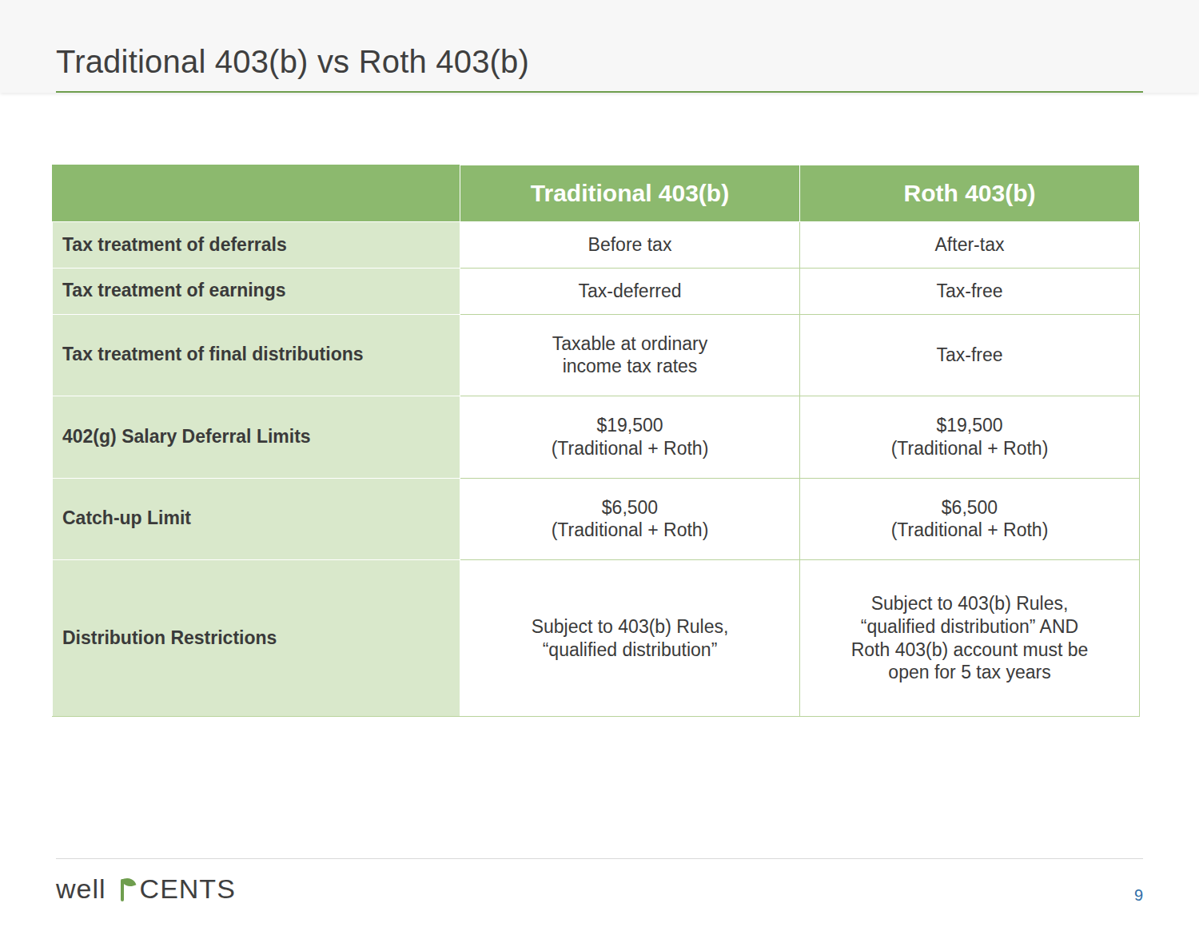Traditional 403(b) vs Roth 403(b)
| | Traditional 403(b) | Roth 403(b) |
| --- | --- | --- |
| Tax treatment of deferrals | Before tax | After-tax |
| Tax treatment of earnings | Tax-deferred | Tax-free |
| Tax treatment of final distributions | Taxable at ordinary income tax rates | Tax-free |
| 402(g) Salary Deferral Limits | $19,500 (Traditional + Roth) | $19,500 (Traditional + Roth) |
| Catch-up Limit | $6,500 (Traditional + Roth) | $6,500 (Traditional + Roth) |
| Distribution Restrictions | Subject to 403(b) Rules, “qualified distribution” | Subject to 403(b) Rules, “qualified distribution” AND Roth 403(b) account must be open for 5 tax years |
well CENTS
9